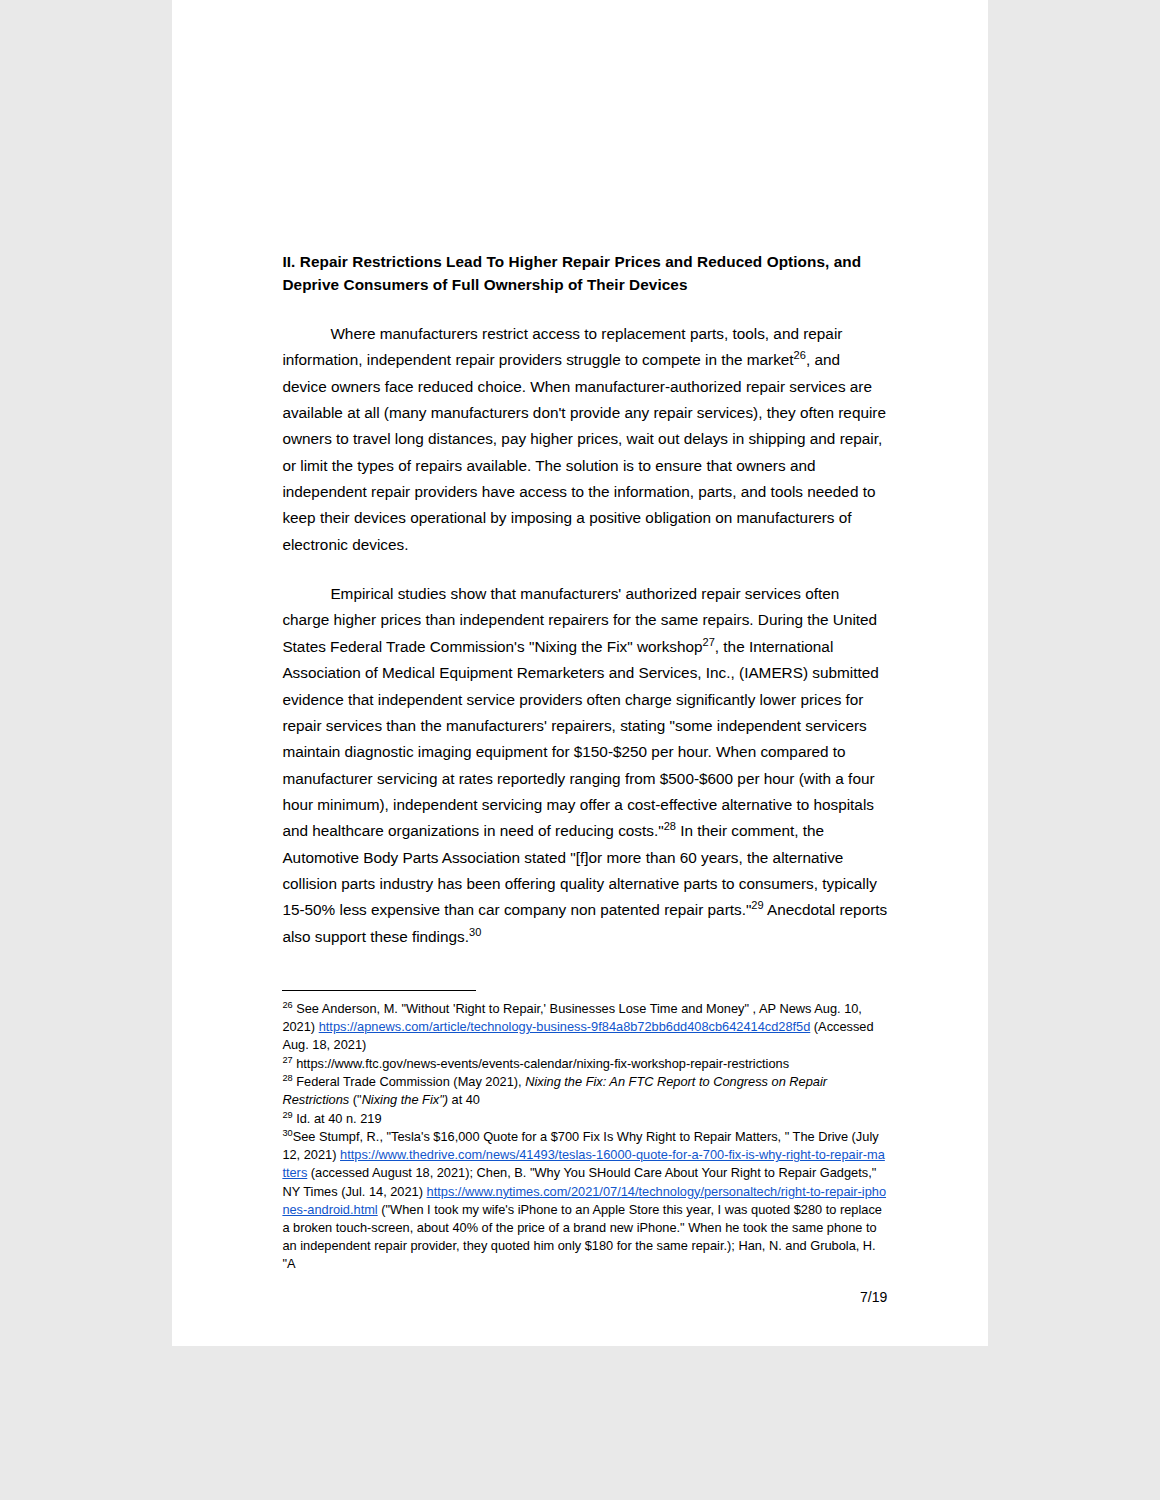II. Repair Restrictions Lead To Higher Repair Prices and Reduced Options, and Deprive Consumers of Full Ownership of Their Devices
Where manufacturers restrict access to replacement parts, tools, and repair information, independent repair providers struggle to compete in the market26, and device owners face reduced choice. When manufacturer-authorized repair services are available at all (many manufacturers don't provide any repair services), they often require owners to travel long distances, pay higher prices, wait out delays in shipping and repair, or limit the types of repairs available. The solution is to ensure that owners and independent repair providers have access to the information, parts, and tools needed to keep their devices operational by imposing a positive obligation on manufacturers of electronic devices.
Empirical studies show that manufacturers' authorized repair services often charge higher prices than independent repairers for the same repairs. During the United States Federal Trade Commission's "Nixing the Fix" workshop27, the International Association of Medical Equipment Remarketers and Services, Inc., (IAMERS) submitted evidence that independent service providers often charge significantly lower prices for repair services than the manufacturers' repairers, stating "some independent servicers maintain diagnostic imaging equipment for $150-$250 per hour. When compared to manufacturer servicing at rates reportedly ranging from $500-$600 per hour (with a four hour minimum), independent servicing may offer a cost-effective alternative to hospitals and healthcare organizations in need of reducing costs."28 In their comment, the Automotive Body Parts Association stated "[f]or more than 60 years, the alternative collision parts industry has been offering quality alternative parts to consumers, typically 15-50% less expensive than car company non patented repair parts."29 Anecdotal reports also support these findings.30
26 See Anderson, M. "Without 'Right to Repair,' Businesses Lose Time and Money" , AP News Aug. 10, 2021) https://apnews.com/article/technology-business-9f84a8b72bb6dd408cb642414cd28f5d (Accessed Aug. 18, 2021)
27 https://www.ftc.gov/news-events/events-calendar/nixing-fix-workshop-repair-restrictions
28 Federal Trade Commission (May 2021), Nixing the Fix: An FTC Report to Congress on Repair Restrictions ("Nixing the Fix") at 40
29 Id. at 40 n. 219
30See Stumpf, R., "Tesla's $16,000 Quote for a $700 Fix Is Why Right to Repair Matters, " The Drive (July 12, 2021) https://www.thedrive.com/news/41493/teslas-16000-quote-for-a-700-fix-is-why-right-to-repair-matters (accessed August 18, 2021); Chen, B. "Why You SHould Care About Your Right to Repair Gadgets," NY Times (Jul. 14, 2021) https://www.nytimes.com/2021/07/14/technology/personaltech/right-to-repair-iphones-android.html ("When I took my wife's iPhone to an Apple Store this year, I was quoted $280 to replace a broken touch-screen, about 40% of the price of a brand new iPhone." When he took the same phone to an independent repair provider, they quoted him only $180 for the same repair.); Han, N. and Grubola, H. "A
7/19